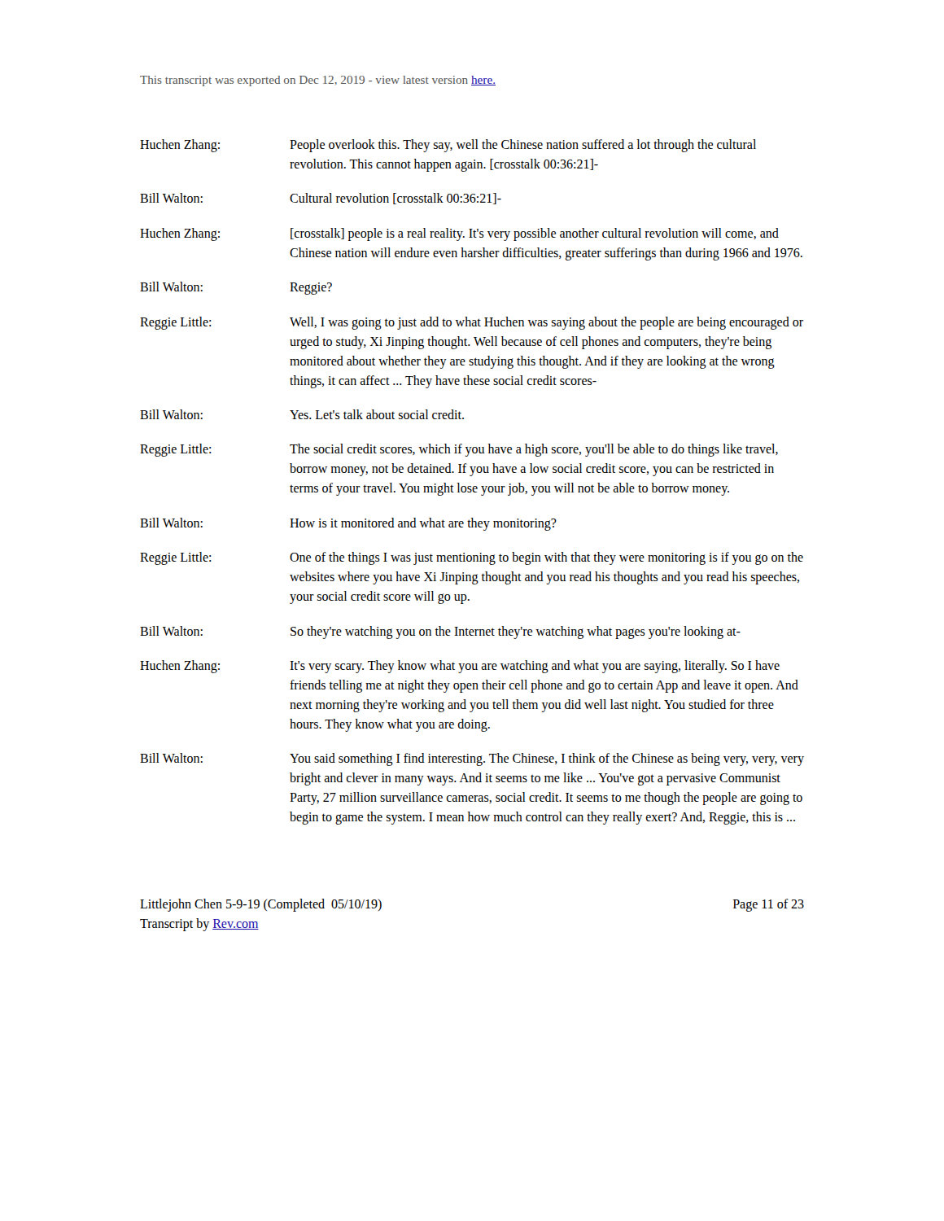This transcript was exported on Dec 12, 2019 - view latest version here.
| Huchen Zhang: | People overlook this. They say, well the Chinese nation suffered a lot through the cultural revolution. This cannot happen again. [crosstalk 00:36:21]- |
| Bill Walton: | Cultural revolution [crosstalk 00:36:21]- |
| Huchen Zhang: | [crosstalk] people is a real reality. It's very possible another cultural revolution will come, and Chinese nation will endure even harsher difficulties, greater sufferings than during 1966 and 1976. |
| Bill Walton: | Reggie? |
| Reggie Little: | Well, I was going to just add to what Huchen was saying about the people are being encouraged or urged to study, Xi Jinping thought. Well because of cell phones and computers, they're being monitored about whether they are studying this thought. And if they are looking at the wrong things, it can affect ... They have these social credit scores- |
| Bill Walton: | Yes. Let's talk about social credit. |
| Reggie Little: | The social credit scores, which if you have a high score, you'll be able to do things like travel, borrow money, not be detained. If you have a low social credit score, you can be restricted in terms of your travel. You might lose your job, you will not be able to borrow money. |
| Bill Walton: | How is it monitored and what are they monitoring? |
| Reggie Little: | One of the things I was just mentioning to begin with that they were monitoring is if you go on the websites where you have Xi Jinping thought and you read his thoughts and you read his speeches, your social credit score will go up. |
| Bill Walton: | So they're watching you on the Internet they're watching what pages you're looking at- |
| Huchen Zhang: | It's very scary. They know what you are watching and what you are saying, literally. So I have friends telling me at night they open their cell phone and go to certain App and leave it open. And next morning they're working and you tell them you did well last night. You studied for three hours. They know what you are doing. |
| Bill Walton: | You said something I find interesting. The Chinese, I think of the Chinese as being very, very, very bright and clever in many ways. And it seems to me like ... You've got a pervasive Communist Party, 27 million surveillance cameras, social credit. It seems to me though the people are going to begin to game the system. I mean how much control can they really exert? And, Reggie, this is ... |
Littlejohn Chen 5-9-19 (Completed 05/10/19)
Transcript by Rev.com
Page 11 of 23